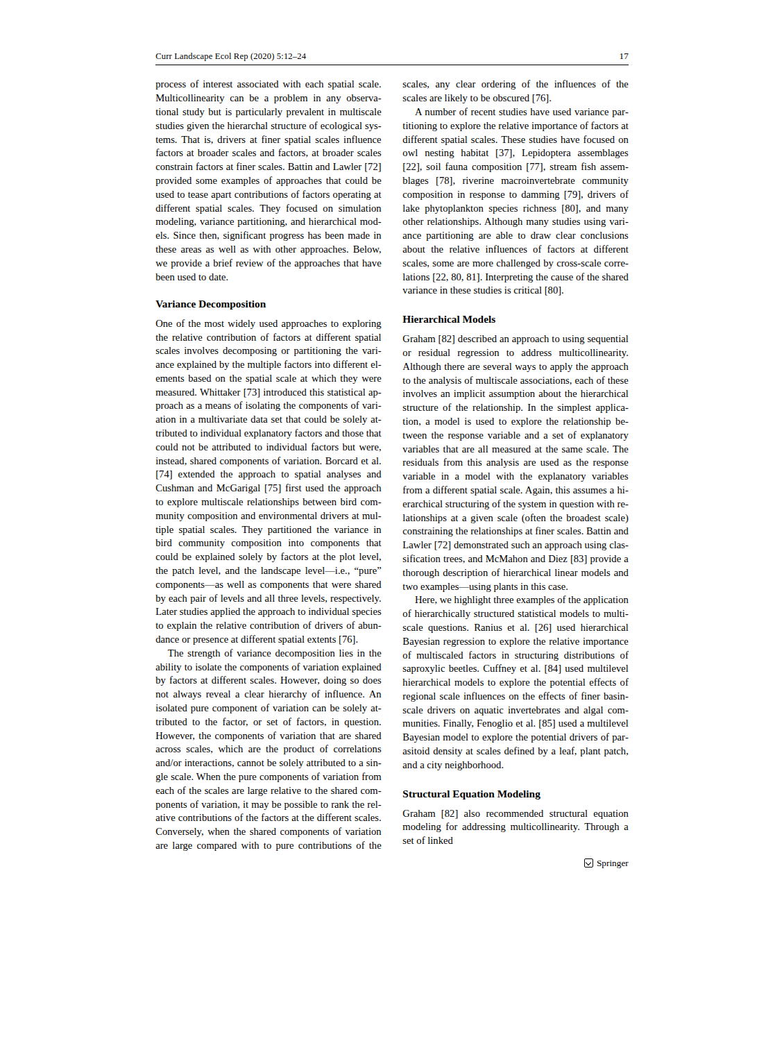Curr Landscape Ecol Rep (2020) 5:12–24 17
process of interest associated with each spatial scale. Multicollinearity can be a problem in any observational study but is particularly prevalent in multiscale studies given the hierarchal structure of ecological systems. That is, drivers at finer spatial scales influence factors at broader scales and factors, at broader scales constrain factors at finer scales. Battin and Lawler [72] provided some examples of approaches that could be used to tease apart contributions of factors operating at different spatial scales. They focused on simulation modeling, variance partitioning, and hierarchical models. Since then, significant progress has been made in these areas as well as with other approaches. Below, we provide a brief review of the approaches that have been used to date.
Variance Decomposition
One of the most widely used approaches to exploring the relative contribution of factors at different spatial scales involves decomposing or partitioning the variance explained by the multiple factors into different elements based on the spatial scale at which they were measured. Whittaker [73] introduced this statistical approach as a means of isolating the components of variation in a multivariate data set that could be solely attributed to individual explanatory factors and those that could not be attributed to individual factors but were, instead, shared components of variation. Borcard et al. [74] extended the approach to spatial analyses and Cushman and McGarigal [75] first used the approach to explore multiscale relationships between bird community composition and environmental drivers at multiple spatial scales. They partitioned the variance in bird community composition into components that could be explained solely by factors at the plot level, the patch level, and the landscape level—i.e., “pure” components—as well as components that were shared by each pair of levels and all three levels, respectively. Later studies applied the approach to individual species to explain the relative contribution of drivers of abundance or presence at different spatial extents [76].
The strength of variance decomposition lies in the ability to isolate the components of variation explained by factors at different scales. However, doing so does not always reveal a clear hierarchy of influence. An isolated pure component of variation can be solely attributed to the factor, or set of factors, in question. However, the components of variation that are shared across scales, which are the product of correlations and/or interactions, cannot be solely attributed to a single scale. When the pure components of variation from each of the scales are large relative to the shared components of variation, it may be possible to rank the relative contributions of the factors at the different scales. Conversely, when the shared components of variation are large compared with to pure contributions of the scales, any clear ordering of the influences of the scales are likely to be obscured [76].
A number of recent studies have used variance partitioning to explore the relative importance of factors at different spatial scales. These studies have focused on owl nesting habitat [37], Lepidoptera assemblages [22], soil fauna composition [77], stream fish assemblages [78], riverine macroinvertebrate community composition in response to damming [79], drivers of lake phytoplankton species richness [80], and many other relationships. Although many studies using variance partitioning are able to draw clear conclusions about the relative influences of factors at different scales, some are more challenged by cross-scale correlations [22, 80, 81]. Interpreting the cause of the shared variance in these studies is critical [80].
Hierarchical Models
Graham [82] described an approach to using sequential or residual regression to address multicollinearity. Although there are several ways to apply the approach to the analysis of multiscale associations, each of these involves an implicit assumption about the hierarchical structure of the relationship. In the simplest application, a model is used to explore the relationship between the response variable and a set of explanatory variables that are all measured at the same scale. The residuals from this analysis are used as the response variable in a model with the explanatory variables from a different spatial scale. Again, this assumes a hierarchical structuring of the system in question with relationships at a given scale (often the broadest scale) constraining the relationships at finer scales. Battin and Lawler [72] demonstrated such an approach using classification trees, and McMahon and Diez [83] provide a thorough description of hierarchical linear models and two examples—using plants in this case.
Here, we highlight three examples of the application of hierarchically structured statistical models to multiscale questions. Ranius et al. [26] used hierarchical Bayesian regression to explore the relative importance of multiscaled factors in structuring distributions of saproxylic beetles. Cuffney et al. [84] used multilevel hierarchical models to explore the potential effects of regional scale influences on the effects of finer basin-scale drivers on aquatic invertebrates and algal communities. Finally, Fenoglio et al. [85] used a multilevel Bayesian model to explore the potential drivers of parasitoid density at scales defined by a leaf, plant patch, and a city neighborhood.
Structural Equation Modeling
Graham [82] also recommended structural equation modeling for addressing multicollinearity. Through a set of linked
Springer